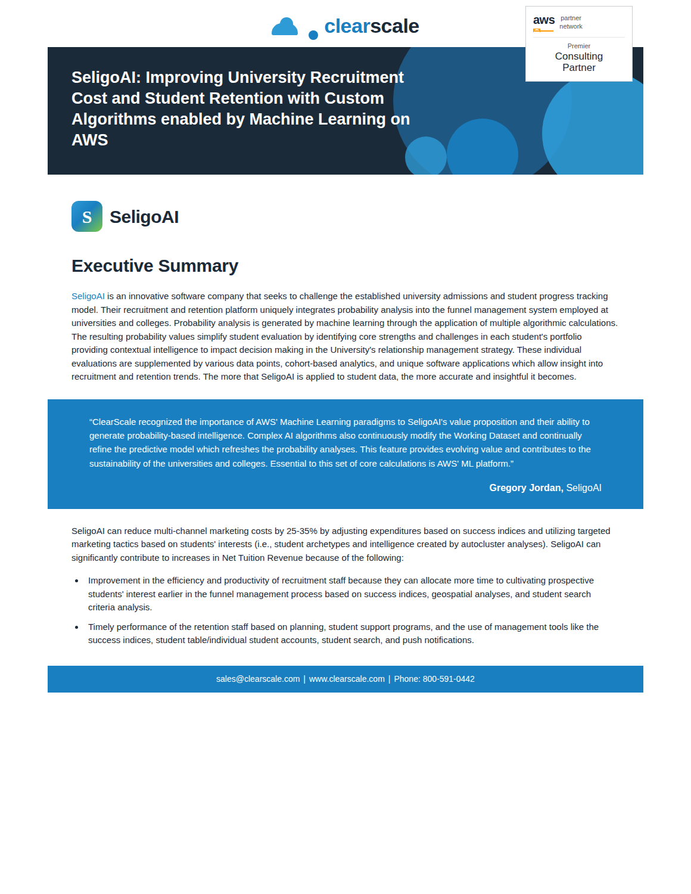clear scale
aws
partner
network
Premier
Consulting
Partner
SeligoAI: Improving University Recruitment Cost and Student Retention with Custom Algorithms enabled by Machine Learning on AWS
SeligoAI
Executive Summary
SeligoAI is an innovative software company that seeks to challenge the established university admissions and student progress tracking model. Their recruitment and retention platform uniquely integrates probability analysis into the funnel management system employed at universities and colleges. Probability analysis is generated by machine learning through the application of multiple algorithmic calculations. The resulting probability values simplify student evaluation by identifying core strengths and challenges in each student's portfolio providing contextual intelligence to impact decision making in the University's relationship management strategy. These individual evaluations are supplemented by various data points, cohort-based analytics, and unique software applications which allow insight into recruitment and retention trends. The more that SeligoAI is applied to student data, the more accurate and insightful it becomes.
“ClearScale recognized the importance of AWS' Machine Learning paradigms to SeligoAI's value proposition and their ability to generate probability-based intelligence. Complex AI algorithms also continuously modify the Working Dataset and continually refine the predictive model which refreshes the probability analyses. This feature provides evolving value and contributes to the sustainability of the universities and colleges. Essential to this set of core calculations is AWS' ML platform.”
Gregory Jordan, SeligoAI
SeligoAI can reduce multi-channel marketing costs by 25-35% by adjusting expenditures based on success indices and utilizing targeted marketing tactics based on students' interests (i.e., student archetypes and intelligence created by autocluster analyses). SeligoAI can significantly contribute to increases in Net Tuition Revenue because of the following:
Improvement in the efficiency and productivity of recruitment staff because they can allocate more time to cultivating prospective students' interest earlier in the funnel management process based on success indices, geospatial analyses, and student search criteria analysis.
Timely performance of the retention staff based on planning, student support programs, and the use of management tools like the success indices, student table/individual student accounts, student search, and push notifications.
sales@clearscale.com|www.clearscale.com|Phone: 800-591-0442